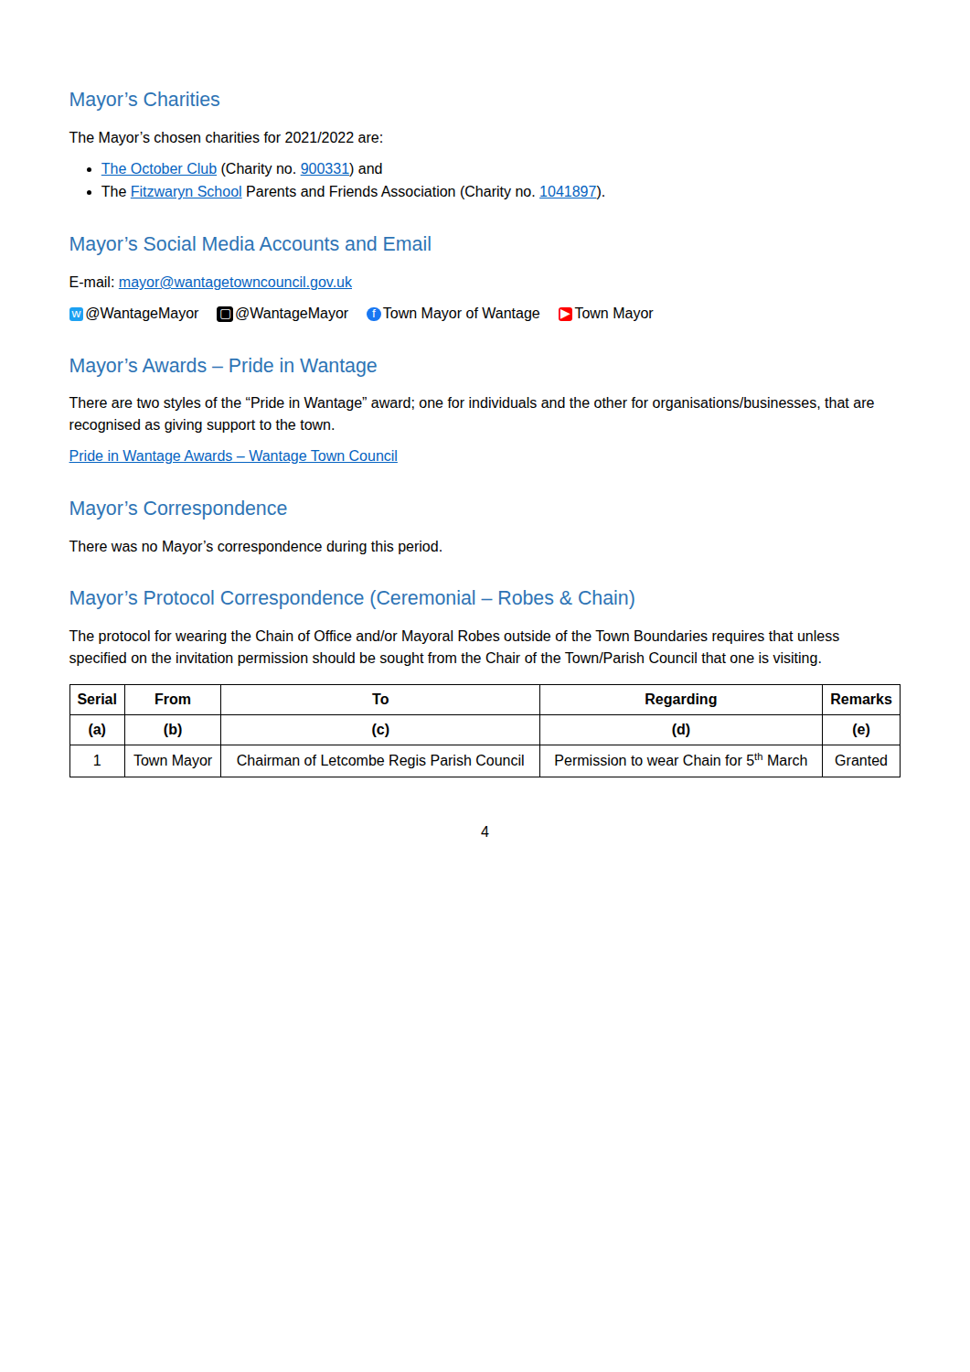Mayor’s Charities
The Mayor’s chosen charities for 2021/2022 are:
The October Club (Charity no. 900331) and
The Fitzwaryn School Parents and Friends Association (Charity no. 1041897).
Mayor’s Social Media Accounts and Email
E-mail: mayor@wantagetowncouncil.gov.uk
w@WantageMayor ▢@WantageMayor f Town Mayor of Wantage ▶Town Mayor
Mayor’s Awards – Pride in Wantage
There are two styles of the “Pride in Wantage” award; one for individuals and the other for organisations/businesses, that are recognised as giving support to the town.
Pride in Wantage Awards – Wantage Town Council
Mayor’s Correspondence
There was no Mayor’s correspondence during this period.
Mayor’s Protocol Correspondence (Ceremonial – Robes & Chain)
The protocol for wearing the Chain of Office and/or Mayoral Robes outside of the Town Boundaries requires that unless specified on the invitation permission should be sought from the Chair of the Town/Parish Council that one is visiting.
| Serial | From | To | Regarding | Remarks |
| --- | --- | --- | --- | --- |
| (a) | (b) | (c) | (d) | (e) |
| 1 | Town Mayor | Chairman of Letcombe Regis Parish Council | Permission to wear Chain for 5 th March | Granted |
4